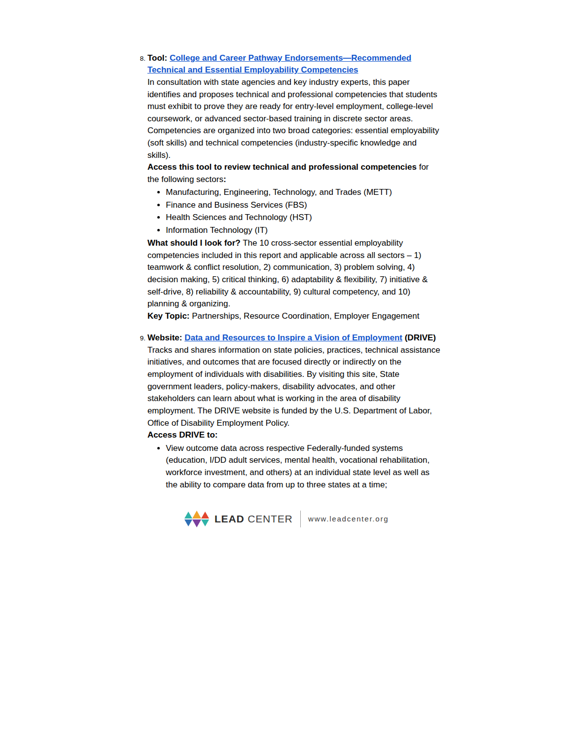Tool: College and Career Pathway Endorsements—Recommended Technical and Essential Employability Competencies
In consultation with state agencies and key industry experts, this paper identifies and proposes technical and professional competencies that students must exhibit to prove they are ready for entry-level employment, college-level coursework, or advanced sector-based training in discrete sector areas. Competencies are organized into two broad categories: essential employability (soft skills) and technical competencies (industry-specific knowledge and skills).
Access this tool to review technical and professional competencies for the following sectors:
Manufacturing, Engineering, Technology, and Trades (METT)
Finance and Business Services (FBS)
Health Sciences and Technology (HST)
Information Technology (IT)
What should I look for? The 10 cross-sector essential employability competencies included in this report and applicable across all sectors – 1) teamwork & conflict resolution, 2) communication, 3) problem solving, 4) decision making, 5) critical thinking, 6) adaptability & flexibility, 7) initiative & self-drive, 8) reliability & accountability, 9) cultural competency, and 10) planning & organizing.
Key Topic: Partnerships, Resource Coordination, Employer Engagement
Website: Data and Resources to Inspire a Vision of Employment (DRIVE) Tracks and shares information on state policies, practices, technical assistance initiatives, and outcomes that are focused directly or indirectly on the employment of individuals with disabilities. By visiting this site, State government leaders, policy-makers, disability advocates, and other stakeholders can learn about what is working in the area of disability employment. The DRIVE website is funded by the U.S. Department of Labor, Office of Disability Employment Policy.
Access DRIVE to:
View outcome data across respective Federally-funded systems (education, I/DD adult services, mental health, vocational rehabilitation, workforce investment, and others) at an individual state level as well as the ability to compare data from up to three states at a time;
LEAD CENTER
www.leadcenter.org